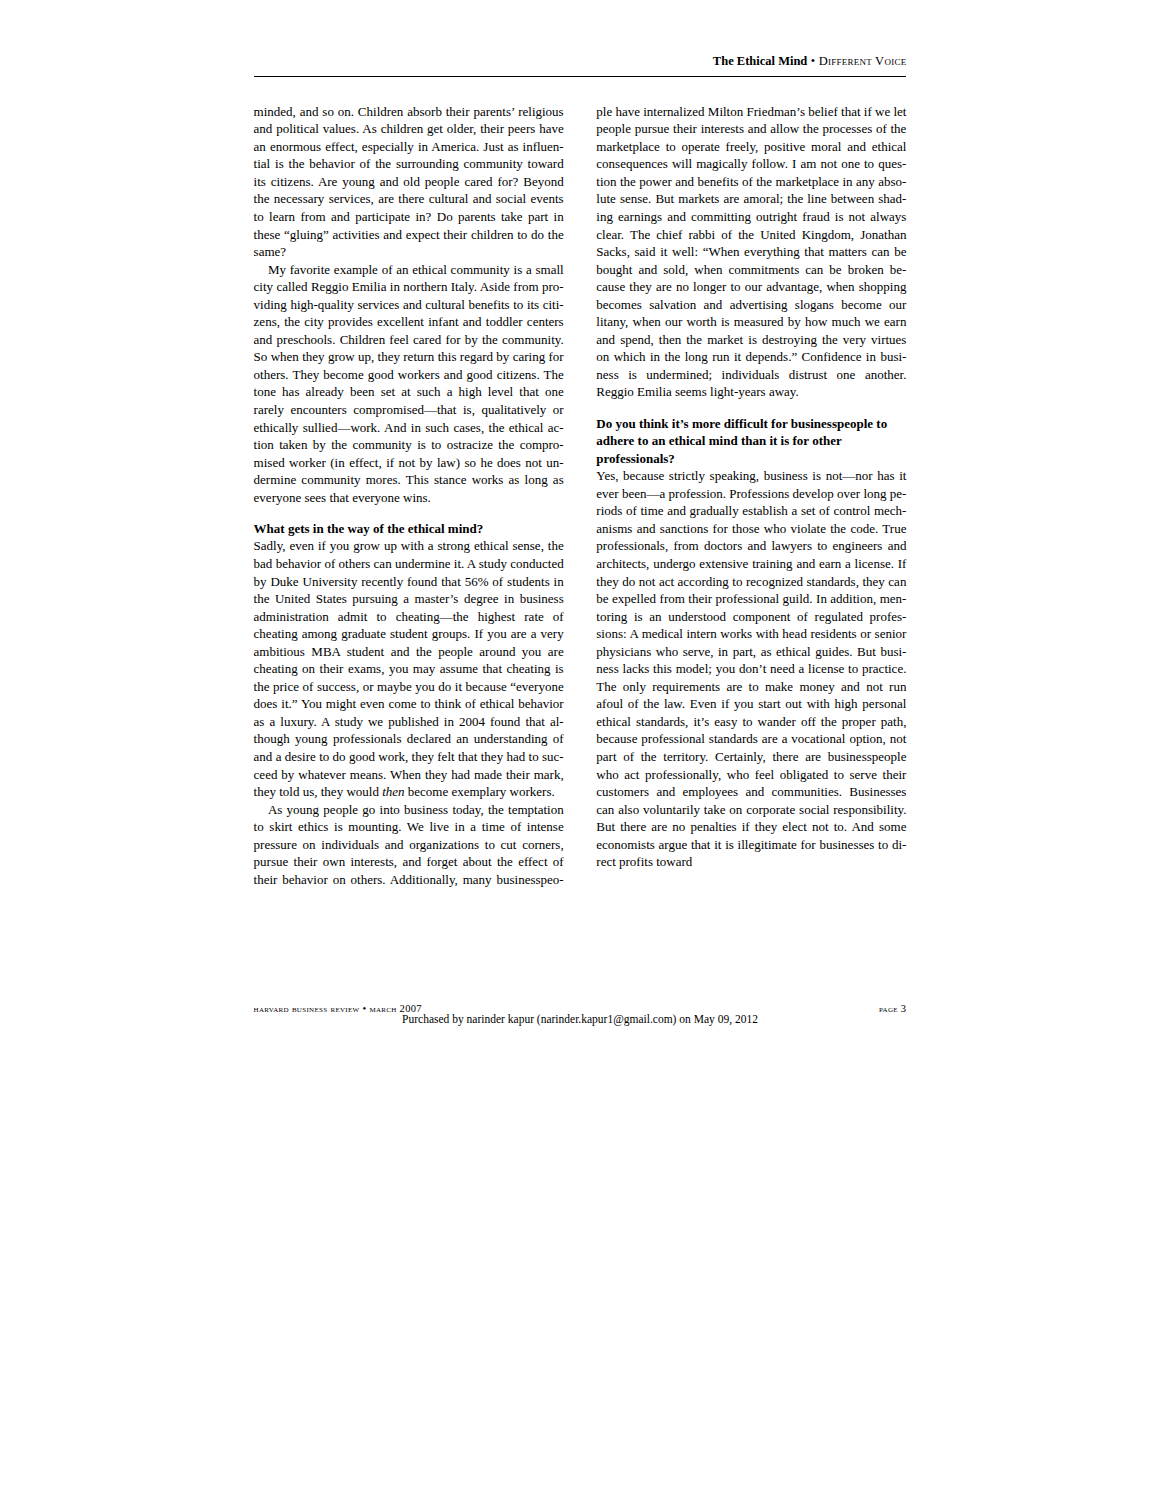The Ethical Mind • Different Voice
minded, and so on. Children absorb their parents’ religious and political values. As children get older, their peers have an enormous effect, especially in America. Just as influential is the behavior of the surrounding community toward its citizens. Are young and old people cared for? Beyond the necessary services, are there cultural and social events to learn from and participate in? Do parents take part in these “gluing” activities and expect their children to do the same?
My favorite example of an ethical community is a small city called Reggio Emilia in northern Italy. Aside from providing high-quality services and cultural benefits to its citizens, the city provides excellent infant and toddler centers and preschools. Children feel cared for by the community. So when they grow up, they return this regard by caring for others. They become good workers and good citizens. The tone has already been set at such a high level that one rarely encounters compromised—that is, qualitatively or ethically sullied—work. And in such cases, the ethical action taken by the community is to ostracize the compromised worker (in effect, if not by law) so he does not undermine community mores. This stance works as long as everyone sees that everyone wins.
What gets in the way of the ethical mind?
Sadly, even if you grow up with a strong ethical sense, the bad behavior of others can undermine it. A study conducted by Duke University recently found that 56% of students in the United States pursuing a master’s degree in business administration admit to cheating—the highest rate of cheating among graduate student groups. If you are a very ambitious MBA student and the people around you are cheating on their exams, you may assume that cheating is the price of success, or maybe you do it because “everyone does it.” You might even come to think of ethical behavior as a luxury. A study we published in 2004 found that although young professionals declared an understanding of and a desire to do good work, they felt that they had to succeed by whatever means. When they had made their mark, they told us, they would then become exemplary workers.
As young people go into business today, the temptation to skirt ethics is mounting. We live in a time of intense pressure on individuals and organizations to cut corners, pursue their own interests, and forget about the effect of their behavior on others. Additionally, many businesspeople have internalized Milton Friedman’s belief that if we let people pursue their interests and allow the processes of the marketplace to operate freely, positive moral and ethical consequences will magically follow. I am not one to question the power and benefits of the marketplace in any absolute sense. But markets are amoral; the line between shading earnings and committing outright fraud is not always clear. The chief rabbi of the United Kingdom, Jonathan Sacks, said it well: “When everything that matters can be bought and sold, when commitments can be broken because they are no longer to our advantage, when shopping becomes salvation and advertising slogans become our litany, when our worth is measured by how much we earn and spend, then the market is destroying the very virtues on which in the long run it depends.” Confidence in business is undermined; individuals distrust one another. Reggio Emilia seems light-years away.
Do you think it’s more difficult for businesspeople to adhere to an ethical mind than it is for other professionals?
Yes, because strictly speaking, business is not—nor has it ever been—a profession. Professions develop over long periods of time and gradually establish a set of control mechanisms and sanctions for those who violate the code. True professionals, from doctors and lawyers to engineers and architects, undergo extensive training and earn a license. If they do not act according to recognized standards, they can be expelled from their professional guild. In addition, mentoring is an understood component of regulated professions: A medical intern works with head residents or senior physicians who serve, in part, as ethical guides. But business lacks this model; you don’t need a license to practice. The only requirements are to make money and not run afoul of the law. Even if you start out with high personal ethical standards, it’s easy to wander off the proper path, because professional standards are a vocational option, not part of the territory. Certainly, there are businesspeople who act professionally, who feel obligated to serve their customers and employees and communities. Businesses can also voluntarily take on corporate social responsibility. But there are no penalties if they elect not to. And some economists argue that it is illegitimate for businesses to direct profits toward
harvard business review • march 2007 page 3
Purchased by narinder kapur (narinder.kapur1@gmail.com) on May 09, 2012